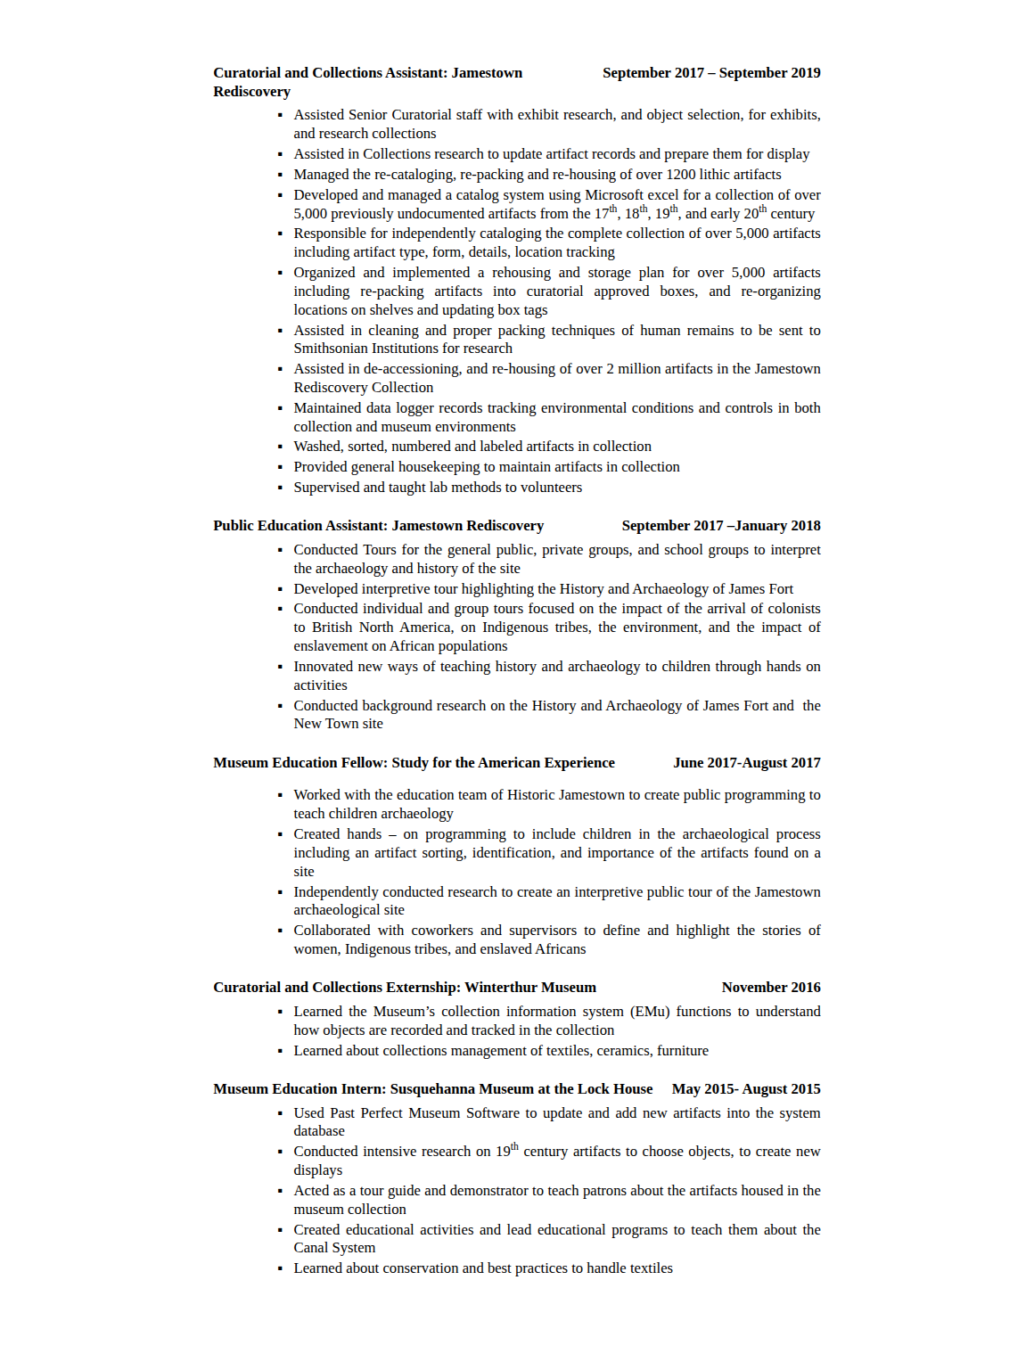Curatorial and Collections Assistant: Jamestown Rediscovery September 2017 – September 2019
Assisted Senior Curatorial staff with exhibit research, and object selection, for exhibits, and research collections
Assisted in Collections research to update artifact records and prepare them for display
Managed the re-cataloging, re-packing and re-housing of over 1200 lithic artifacts
Developed and managed a catalog system using Microsoft excel for a collection of over 5,000 previously undocumented artifacts from the 17th, 18th, 19th, and early 20th century
Responsible for independently cataloging the complete collection of over 5,000 artifacts including artifact type, form, details, location tracking
Organized and implemented a rehousing and storage plan for over 5,000 artifacts including re-packing artifacts into curatorial approved boxes, and re-organizing locations on shelves and updating box tags
Assisted in cleaning and proper packing techniques of human remains to be sent to Smithsonian Institutions for research
Assisted in de-accessioning, and re-housing of over 2 million artifacts in the Jamestown Rediscovery Collection
Maintained data logger records tracking environmental conditions and controls in both collection and museum environments
Washed, sorted, numbered and labeled artifacts in collection
Provided general housekeeping to maintain artifacts in collection
Supervised and taught lab methods to volunteers
Public Education Assistant: Jamestown Rediscovery September 2017 –January 2018
Conducted Tours for the general public, private groups, and school groups to interpret the archaeology and history of the site
Developed interpretive tour highlighting the History and Archaeology of James Fort
Conducted individual and group tours focused on the impact of the arrival of colonists to British North America, on Indigenous tribes, the environment, and the impact of enslavement on African populations
Innovated new ways of teaching history and archaeology to children through hands on activities
Conducted background research on the History and Archaeology of James Fort and the New Town site
Museum Education Fellow: Study for the American Experience June 2017-August 2017
Worked with the education team of Historic Jamestown to create public programming to teach children archaeology
Created hands – on programming to include children in the archaeological process including an artifact sorting, identification, and importance of the artifacts found on a site
Independently conducted research to create an interpretive public tour of the Jamestown archaeological site
Collaborated with coworkers and supervisors to define and highlight the stories of women, Indigenous tribes, and enslaved Africans
Curatorial and Collections Externship: Winterthur Museum November 2016
Learned the Museum’s collection information system (EMu) functions to understand how objects are recorded and tracked in the collection
Learned about collections management of textiles, ceramics, furniture
Museum Education Intern: Susquehanna Museum at the Lock House May 2015- August 2015
Used Past Perfect Museum Software to update and add new artifacts into the system database
Conducted intensive research on 19th century artifacts to choose objects, to create new displays
Acted as a tour guide and demonstrator to teach patrons about the artifacts housed in the museum collection
Created educational activities and lead educational programs to teach them about the Canal System
Learned about conservation and best practices to handle textiles